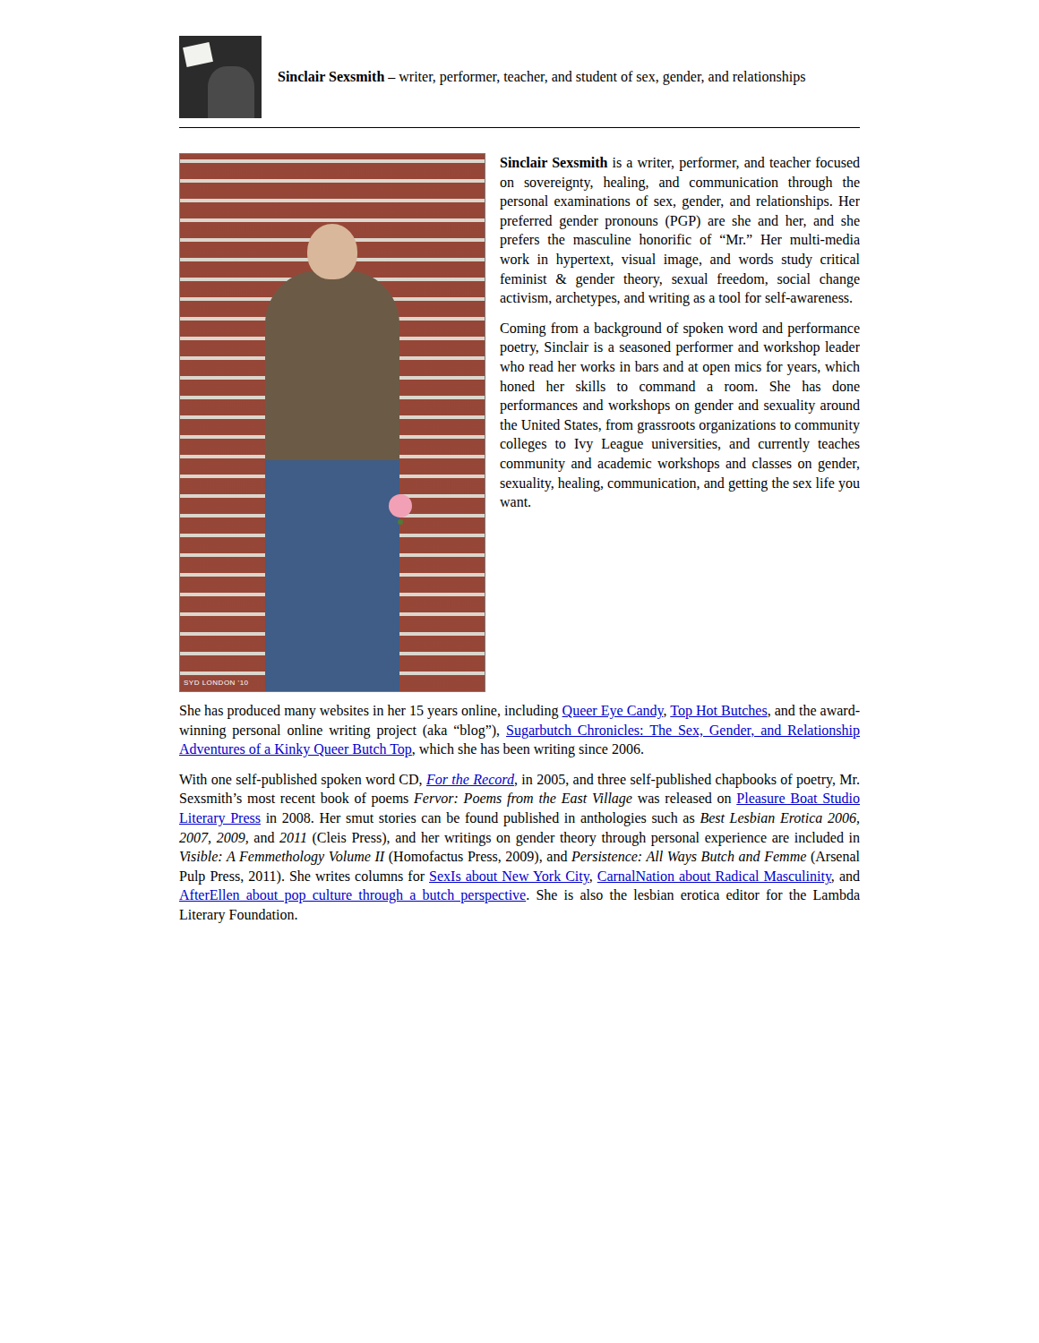Sinclair Sexsmith – writer, performer, teacher, and student of sex, gender, and relationships
SYD LONDON '10
Sinclair Sexsmith is a writer, performer, and teacher focused on sovereignty, healing, and communication through the personal examinations of sex, gender, and relationships. Her preferred gender pronouns (PGP) are she and her, and she prefers the masculine honorific of “Mr.” Her multi-media work in hypertext, visual image, and words study critical feminist & gender theory, sexual freedom, social change activism, archetypes, and writing as a tool for self-awareness.
Coming from a background of spoken word and performance poetry, Sinclair is a seasoned performer and workshop leader who read her works in bars and at open mics for years, which honed her skills to command a room. She has done performances and workshops on gender and sexuality around the United States, from grassroots organizations to community colleges to Ivy League universities, and currently teaches community and academic workshops and classes on gender, sexuality, healing, communication, and getting the sex life you want.
She has produced many websites in her 15 years online, including Queer Eye Candy, Top Hot Butches, and the award-winning personal online writing project (aka “blog”), Sugarbutch Chronicles: The Sex, Gender, and Relationship Adventures of a Kinky Queer Butch Top, which she has been writing since 2006.
With one self-published spoken word CD, For the Record, in 2005, and three self-published chapbooks of poetry, Mr. Sexsmith’s most recent book of poems Fervor: Poems from the East Village was released on Pleasure Boat Studio Literary Press in 2008. Her smut stories can be found published in anthologies such as Best Lesbian Erotica 2006, 2007, 2009, and 2011 (Cleis Press), and her writings on gender theory through personal experience are included in Visible: A Femmethology Volume II (Homofactus Press, 2009), and Persistence: All Ways Butch and Femme (Arsenal Pulp Press, 2011). She writes columns for SexIs about New York City, CarnalNation about Radical Masculinity, and AfterEllen about pop culture through a butch perspective. She is also the lesbian erotica editor for the Lambda Literary Foundation.